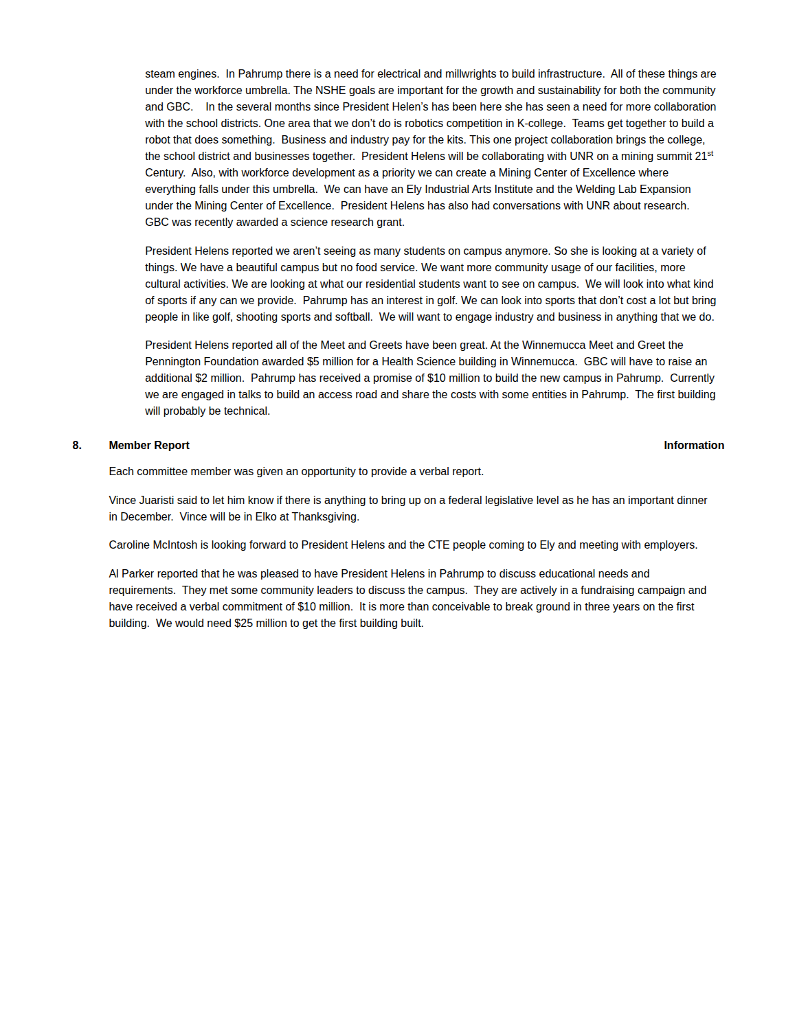steam engines. In Pahrump there is a need for electrical and millwrights to build infrastructure. All of these things are under the workforce umbrella. The NSHE goals are important for the growth and sustainability for both the community and GBC. In the several months since President Helen’s has been here she has seen a need for more collaboration with the school districts. One area that we don’t do is robotics competition in K-college. Teams get together to build a robot that does something. Business and industry pay for the kits. This one project collaboration brings the college, the school district and businesses together. President Helens will be collaborating with UNR on a mining summit 21st Century. Also, with workforce development as a priority we can create a Mining Center of Excellence where everything falls under this umbrella. We can have an Ely Industrial Arts Institute and the Welding Lab Expansion under the Mining Center of Excellence. President Helens has also had conversations with UNR about research. GBC was recently awarded a science research grant.
President Helens reported we aren’t seeing as many students on campus anymore. So she is looking at a variety of things. We have a beautiful campus but no food service. We want more community usage of our facilities, more cultural activities. We are looking at what our residential students want to see on campus. We will look into what kind of sports if any can we provide. Pahrump has an interest in golf. We can look into sports that don’t cost a lot but bring people in like golf, shooting sports and softball. We will want to engage industry and business in anything that we do.
President Helens reported all of the Meet and Greets have been great. At the Winnemucca Meet and Greet the Pennington Foundation awarded $5 million for a Health Science building in Winnemucca. GBC will have to raise an additional $2 million. Pahrump has received a promise of $10 million to build the new campus in Pahrump. Currently we are engaged in talks to build an access road and share the costs with some entities in Pahrump. The first building will probably be technical.
8.
Member Report
Information
Each committee member was given an opportunity to provide a verbal report.
Vince Juaristi said to let him know if there is anything to bring up on a federal legislative level as he has an important dinner in December. Vince will be in Elko at Thanksgiving.
Caroline McIntosh is looking forward to President Helens and the CTE people coming to Ely and meeting with employers.
Al Parker reported that he was pleased to have President Helens in Pahrump to discuss educational needs and requirements. They met some community leaders to discuss the campus. They are actively in a fundraising campaign and have received a verbal commitment of $10 million. It is more than conceivable to break ground in three years on the first building. We would need $25 million to get the first building built.